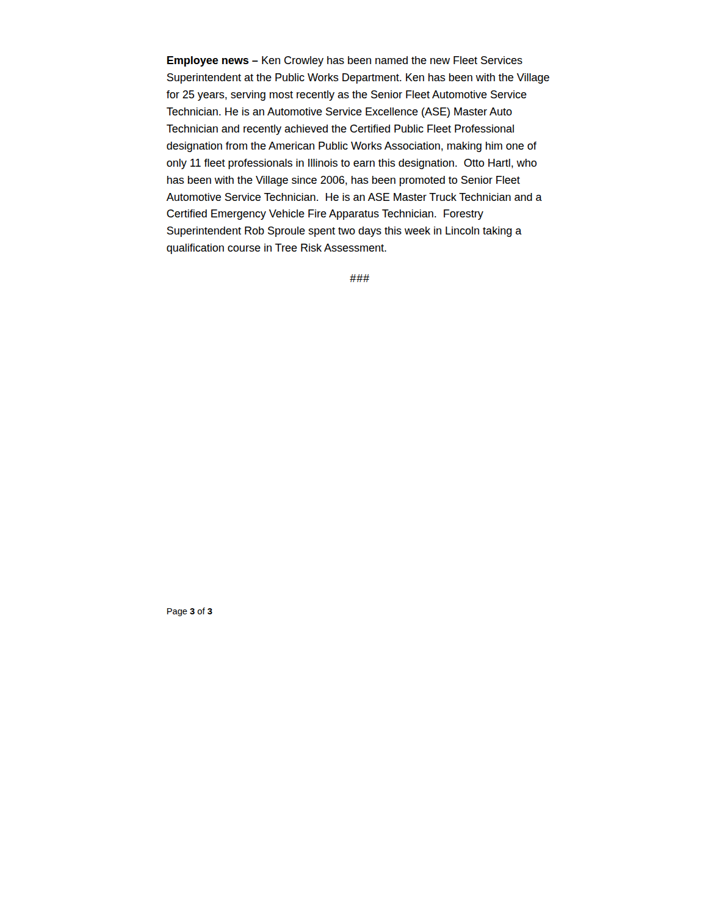Employee news – Ken Crowley has been named the new Fleet Services Superintendent at the Public Works Department. Ken has been with the Village for 25 years, serving most recently as the Senior Fleet Automotive Service Technician. He is an Automotive Service Excellence (ASE) Master Auto Technician and recently achieved the Certified Public Fleet Professional designation from the American Public Works Association, making him one of only 11 fleet professionals in Illinois to earn this designation. Otto Hartl, who has been with the Village since 2006, has been promoted to Senior Fleet Automotive Service Technician. He is an ASE Master Truck Technician and a Certified Emergency Vehicle Fire Apparatus Technician. Forestry Superintendent Rob Sproule spent two days this week in Lincoln taking a qualification course in Tree Risk Assessment.
###
Page 3 of 3